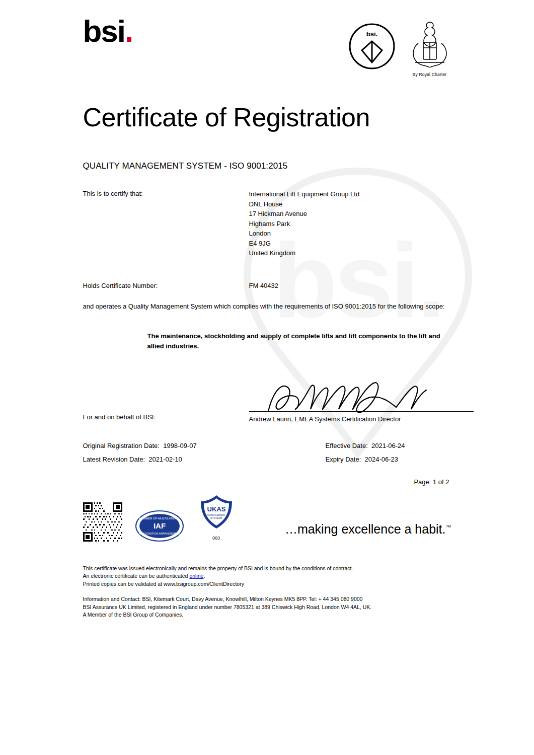bsi.
bsi.
bsi.
By Royal Charter
Certificate of Registration
QUALITY MANAGEMENT SYSTEM - ISO 9001:2015
This is to certify that:
International Lift Equipment Group Ltd
DNL House
17 Hickman Avenue
Highams Park
London
E4 9JG
United Kingdom
Holds Certificate Number:
FM 40432
and operates a Quality Management System which complies with the requirements of ISO 9001:2015 for the following scope:
The maintenance, stockholding and supply of complete lifts and lift components to the lift and allied industries.
For and on behalf of BSI:
Andrew Launn, EMEA Systems Certification Director
Original Registration Date: 1998-09-07
Latest Revision Date: 2021-02-10
Effective Date: 2021-06-24
Expiry Date: 2024-06-23
Page: 1 of 2
MEMBER OF MULTILATERAL IAF RECOGNITION ARRANGEMENT
UKAS MANAGEMENT SYSTEMS
003
…making excellence a habit.™
This certificate was issued electronically and remains the property of BSI and is bound by the conditions of contract.
An electronic certificate can be authenticated online.
Printed copies can be validated at www.bsigroup.com/ClientDirectory
Information and Contact: BSI, Kitemark Court, Davy Avenue, Knowlhill, Milton Keynes MK5 8PP. Tel: + 44 345 080 9000
BSI Assurance UK Limited, registered in England under number 7805321 at 389 Chiswick High Road, London W4 4AL, UK.
A Member of the BSI Group of Companies.